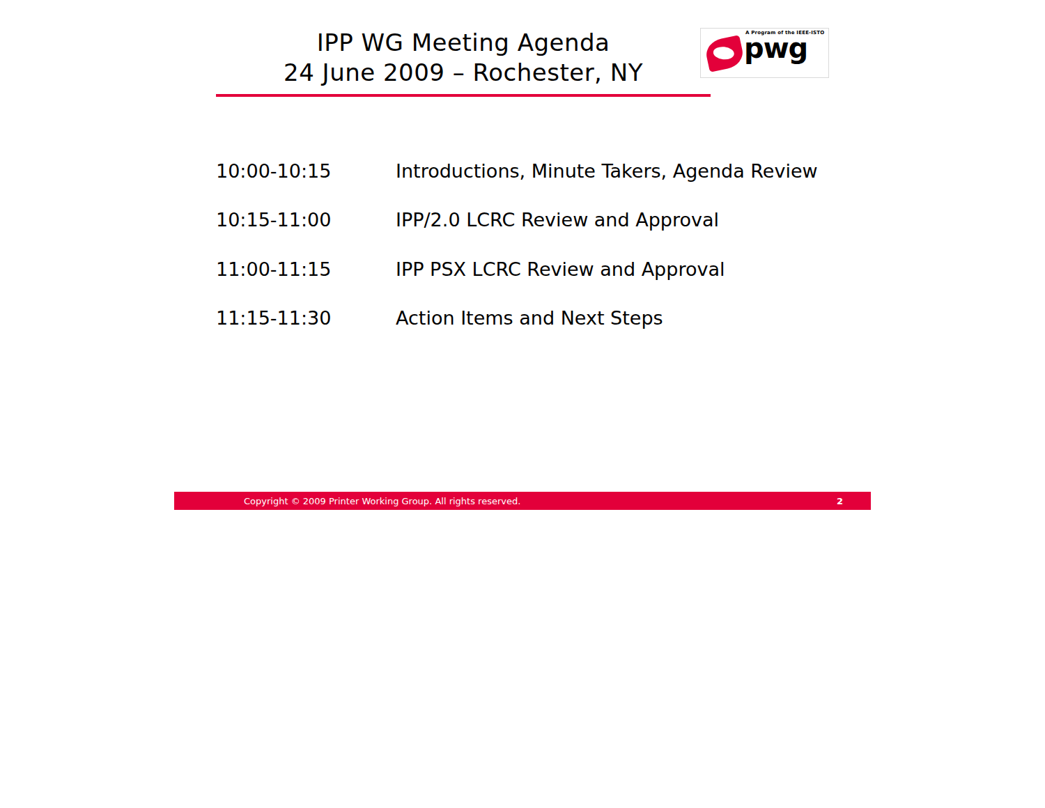IPP WG Meeting Agenda24 June 2009 – Rochester, NY
A Program of the IEEE-ISTO pwg
10:00-10:15 Introductions, Minute Takers, Agenda Review
10:15-11:00 IPP/2.0 LCRC Review and Approval
11:00-11:15 IPP PSX LCRC Review and Approval
11:15-11:30 Action Items and Next Steps
Copyright © 2009 Printer Working Group. All rights reserved. 2